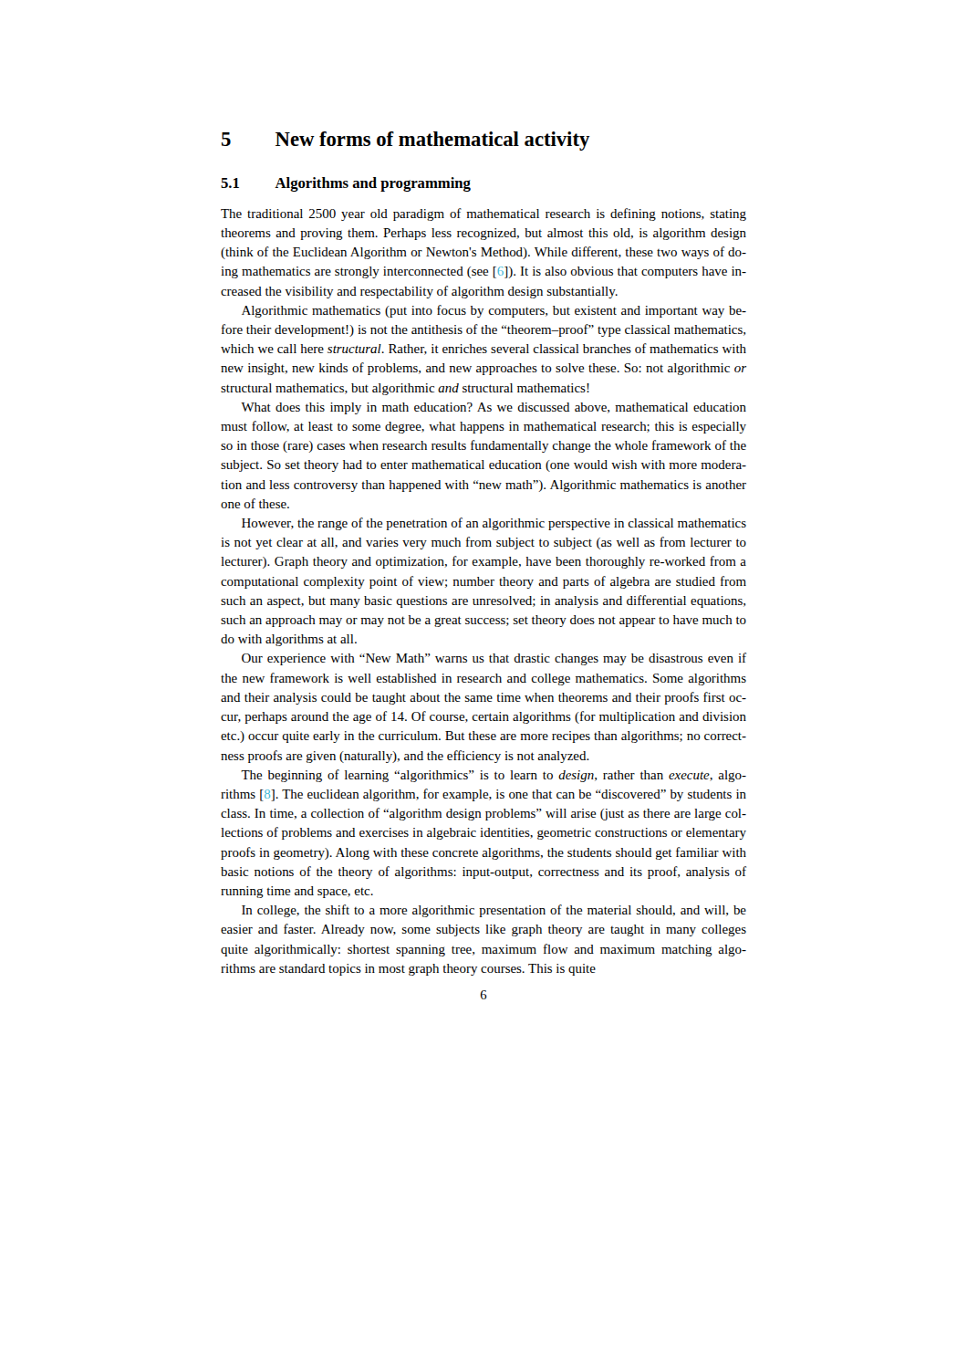5 New forms of mathematical activity
5.1 Algorithms and programming
The traditional 2500 year old paradigm of mathematical research is defining notions, stating theorems and proving them. Perhaps less recognized, but almost this old, is algorithm design (think of the Euclidean Algorithm or Newton's Method). While different, these two ways of doing mathematics are strongly interconnected (see [6]). It is also obvious that computers have increased the visibility and respectability of algorithm design substantially.
Algorithmic mathematics (put into focus by computers, but existent and important way before their development!) is not the antithesis of the “theorem–proof” type classical mathematics, which we call here structural. Rather, it enriches several classical branches of mathematics with new insight, new kinds of problems, and new approaches to solve these. So: not algorithmic or structural mathematics, but algorithmic and structural mathematics!
What does this imply in math education? As we discussed above, mathematical education must follow, at least to some degree, what happens in mathematical research; this is especially so in those (rare) cases when research results fundamentally change the whole framework of the subject. So set theory had to enter mathematical education (one would wish with more moderation and less controversy than happened with “new math”). Algorithmic mathematics is another one of these.
However, the range of the penetration of an algorithmic perspective in classical mathematics is not yet clear at all, and varies very much from subject to subject (as well as from lecturer to lecturer). Graph theory and optimization, for example, have been thoroughly re-worked from a computational complexity point of view; number theory and parts of algebra are studied from such an aspect, but many basic questions are unresolved; in analysis and differential equations, such an approach may or may not be a great success; set theory does not appear to have much to do with algorithms at all.
Our experience with “New Math” warns us that drastic changes may be disastrous even if the new framework is well established in research and college mathematics. Some algorithms and their analysis could be taught about the same time when theorems and their proofs first occur, perhaps around the age of 14. Of course, certain algorithms (for multiplication and division etc.) occur quite early in the curriculum. But these are more recipes than algorithms; no correctness proofs are given (naturally), and the efficiency is not analyzed.
The beginning of learning “algorithmics” is to learn to design, rather than execute, algorithms [8]. The euclidean algorithm, for example, is one that can be “discovered” by students in class. In time, a collection of “algorithm design problems” will arise (just as there are large collections of problems and exercises in algebraic identities, geometric constructions or elementary proofs in geometry). Along with these concrete algorithms, the students should get familiar with basic notions of the theory of algorithms: input-output, correctness and its proof, analysis of running time and space, etc.
In college, the shift to a more algorithmic presentation of the material should, and will, be easier and faster. Already now, some subjects like graph theory are taught in many colleges quite algorithmically: shortest spanning tree, maximum flow and maximum matching algorithms are standard topics in most graph theory courses. This is quite
6